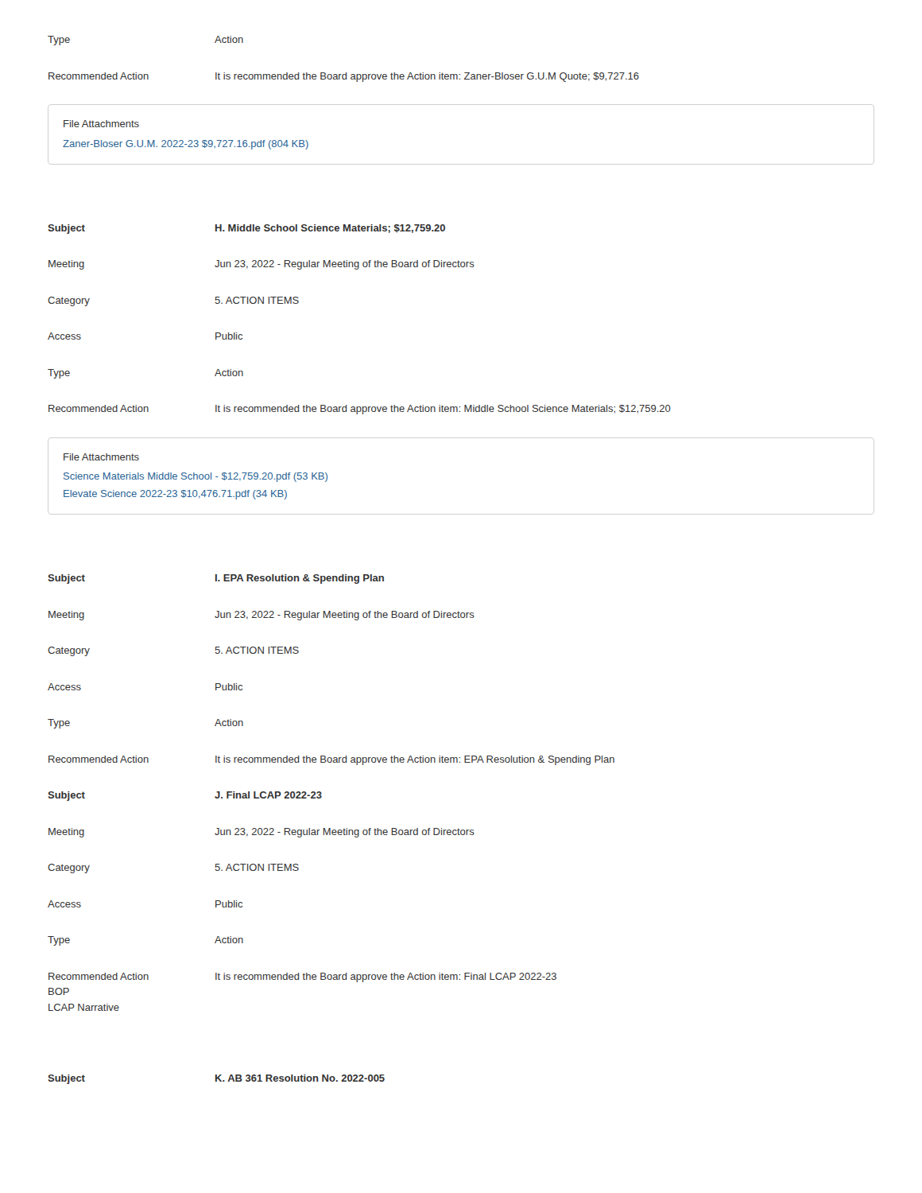Type
Action
Recommended Action
It is recommended the Board approve the Action item: Zaner-Bloser G.U.M Quote; $9,727.16
File Attachments
Zaner-Bloser G.U.M. 2022-23 $9,727.16.pdf (804 KB)
Subject
H. Middle School Science Materials; $12,759.20
Meeting
Jun 23, 2022 - Regular Meeting of the Board of Directors
Category
5. ACTION ITEMS
Access
Public
Type
Action
Recommended Action
It is recommended the Board approve the Action item: Middle School Science Materials; $12,759.20
File Attachments
Science Materials Middle School - $12,759.20.pdf (53 KB) Elevate Science 2022-23 $10,476.71.pdf (34 KB)
Subject
I. EPA Resolution & Spending Plan
Meeting
Jun 23, 2022 - Regular Meeting of the Board of Directors
Category
5. ACTION ITEMS
Access
Public
Type
Action
Recommended Action
It is recommended the Board approve the Action item: EPA Resolution & Spending Plan
Subject
J. Final LCAP 2022-23
Meeting
Jun 23, 2022 - Regular Meeting of the Board of Directors
Category
5. ACTION ITEMS
Access
Public
Type
Action
Recommended Action
BOP
LCAP Narrative
It is recommended the Board approve the Action item: Final LCAP 2022-23
Subject
K. AB 361 Resolution No. 2022-005